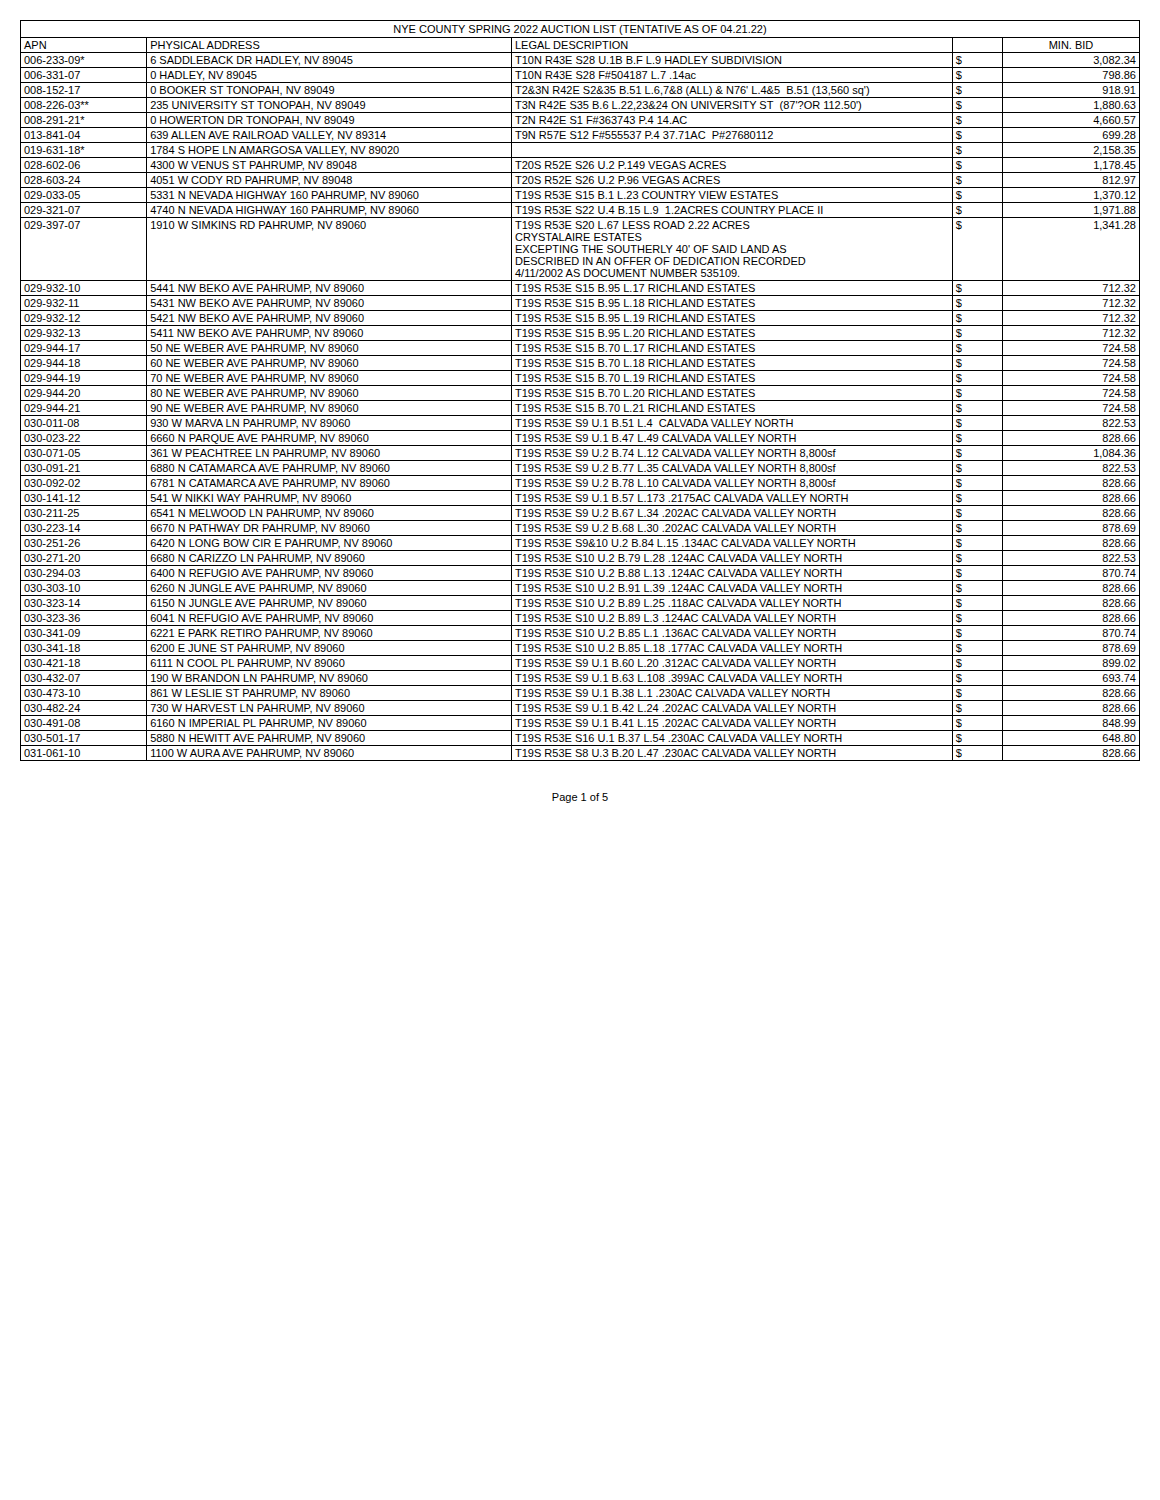NYE COUNTY SPRING 2022 AUCTION LIST (TENTATIVE AS OF 04.21.22)
| APN | PHYSICAL ADDRESS | LEGAL DESCRIPTION | | MIN. BID |
| --- | --- | --- | --- | --- |
| 006-233-09* | 6 SADDLEBACK DR HADLEY, NV 89045 | T10N R43E S28 U.1B B.F L.9 HADLEY SUBDIVISION | $ | 3,082.34 |
| 006-331-07 | 0 HADLEY, NV 89045 | T10N R43E S28 F#504187 L.7 .14ac | $ | 798.86 |
| 008-152-17 | 0 BOOKER ST TONOPAH, NV 89049 | T2&3N R42E S2&35 B.51 L.6,7&8 (ALL) & N76' L.4&5 B.51 (13,560 sq') | $ | 918.91 |
| 008-226-03** | 235 UNIVERSITY ST TONOPAH, NV 89049 | T3N R42E S35 B.6 L.22,23&24 ON UNIVERSITY ST (87'?OR 112.50') | $ | 1,880.63 |
| 008-291-21* | 0 HOWERTON DR TONOPAH, NV 89049 | T2N R42E S1 F#363743 P.4 14.AC | $ | 4,660.57 |
| 013-841-04 | 639 ALLEN AVE RAILROAD VALLEY, NV 89314 | T9N R57E S12 F#555537 P.4 37.71AC P#27680112 | $ | 699.28 |
| 019-631-18* | 1784 S HOPE LN AMARGOSA VALLEY, NV 89020 | | $ | 2,158.35 |
| 028-602-06 | 4300 W VENUS ST PAHRUMP, NV 89048 | T20S R52E S26 U.2 P.149 VEGAS ACRES | $ | 1,178.45 |
| 028-603-24 | 4051 W CODY RD PAHRUMP, NV 89048 | T20S R52E S26 U.2 P.96 VEGAS ACRES | $ | 812.97 |
| 029-033-05 | 5331 N NEVADA HIGHWAY 160 PAHRUMP, NV 89060 | T19S R53E S15 B.1 L.23 COUNTRY VIEW ESTATES | $ | 1,370.12 |
| 029-321-07 | 4740 N NEVADA HIGHWAY 160 PAHRUMP, NV 89060 | T19S R53E S22 U.4 B.15 L.9 1.2ACRES COUNTRY PLACE II | $ | 1,971.88 |
| 029-397-07 | 1910 W SIMKINS RD PAHRUMP, NV 89060 | T19S R53E S20 L.67 LESS ROAD 2.22 ACRES CRYSTALAIRE ESTATES EXCEPTING THE SOUTHERLY 40' OF SAID LAND AS DESCRIBED IN AN OFFER OF DEDICATION RECORDED 4/11/2002 AS DOCUMENT NUMBER 535109. | $ | 1,341.28 |
| 029-932-10 | 5441 NW BEKO AVE PAHRUMP, NV 89060 | T19S R53E S15 B.95 L.17 RICHLAND ESTATES | $ | 712.32 |
| 029-932-11 | 5431 NW BEKO AVE PAHRUMP, NV 89060 | T19S R53E S15 B.95 L.18 RICHLAND ESTATES | $ | 712.32 |
| 029-932-12 | 5421 NW BEKO AVE PAHRUMP, NV 89060 | T19S R53E S15 B.95 L.19 RICHLAND ESTATES | $ | 712.32 |
| 029-932-13 | 5411 NW BEKO AVE PAHRUMP, NV 89060 | T19S R53E S15 B.95 L.20 RICHLAND ESTATES | $ | 712.32 |
| 029-944-17 | 50 NE WEBER AVE PAHRUMP, NV 89060 | T19S R53E S15 B.70 L.17 RICHLAND ESTATES | $ | 724.58 |
| 029-944-18 | 60 NE WEBER AVE PAHRUMP, NV 89060 | T19S R53E S15 B.70 L.18 RICHLAND ESTATES | $ | 724.58 |
| 029-944-19 | 70 NE WEBER AVE PAHRUMP, NV 89060 | T19S R53E S15 B.70 L.19 RICHLAND ESTATES | $ | 724.58 |
| 029-944-20 | 80 NE WEBER AVE PAHRUMP, NV 89060 | T19S R53E S15 B.70 L.20 RICHLAND ESTATES | $ | 724.58 |
| 029-944-21 | 90 NE WEBER AVE PAHRUMP, NV 89060 | T19S R53E S15 B.70 L.21 RICHLAND ESTATES | $ | 724.58 |
| 030-011-08 | 930 W MARVA LN PAHRUMP, NV 89060 | T19S R53E S9 U.1 B.51 L.4 CALVADA VALLEY NORTH | $ | 822.53 |
| 030-023-22 | 6660 N PARQUE AVE PAHRUMP, NV 89060 | T19S R53E S9 U.1 B.47 L.49 CALVADA VALLEY NORTH | $ | 828.66 |
| 030-071-05 | 361 W PEACHTREE LN PAHRUMP, NV 89060 | T19S R53E S9 U.2 B.74 L.12 CALVADA VALLEY NORTH 8,800sf | $ | 1,084.36 |
| 030-091-21 | 6880 N CATAMARCA AVE PAHRUMP, NV 89060 | T19S R53E S9 U.2 B.77 L.35 CALVADA VALLEY NORTH 8,800sf | $ | 822.53 |
| 030-092-02 | 6781 N CATAMARCA AVE PAHRUMP, NV 89060 | T19S R53E S9 U.2 B.78 L.10 CALVADA VALLEY NORTH 8,800sf | $ | 828.66 |
| 030-141-12 | 541 W NIKKI WAY PAHRUMP, NV 89060 | T19S R53E S9 U.1 B.57 L.173 .2175AC CALVADA VALLEY NORTH | $ | 828.66 |
| 030-211-25 | 6541 N MELWOOD LN PAHRUMP, NV 89060 | T19S R53E S9 U.2 B.67 L.34 .202AC CALVADA VALLEY NORTH | $ | 828.66 |
| 030-223-14 | 6670 N PATHWAY DR PAHRUMP, NV 89060 | T19S R53E S9 U.2 B.68 L.30 .202AC CALVADA VALLEY NORTH | $ | 878.69 |
| 030-251-26 | 6420 N LONG BOW CIR E PAHRUMP, NV 89060 | T19S R53E S9&10 U.2 B.84 L.15 .134AC CALVADA VALLEY NORTH | $ | 828.66 |
| 030-271-20 | 6680 N CARIZZO LN PAHRUMP, NV 89060 | T19S R53E S10 U.2 B.79 L.28 .124AC CALVADA VALLEY NORTH | $ | 822.53 |
| 030-294-03 | 6400 N REFUGIO AVE PAHRUMP, NV 89060 | T19S R53E S10 U.2 B.88 L.13 .124AC CALVADA VALLEY NORTH | $ | 870.74 |
| 030-303-10 | 6260 N JUNGLE AVE PAHRUMP, NV 89060 | T19S R53E S10 U.2 B.91 L.39 .124AC CALVADA VALLEY NORTH | $ | 828.66 |
| 030-323-14 | 6150 N JUNGLE AVE PAHRUMP, NV 89060 | T19S R53E S10 U.2 B.89 L.25 .118AC CALVADA VALLEY NORTH | $ | 828.66 |
| 030-323-36 | 6041 N REFUGIO AVE PAHRUMP, NV 89060 | T19S R53E S10 U.2 B.89 L.3 .124AC CALVADA VALLEY NORTH | $ | 828.66 |
| 030-341-09 | 6221 E PARK RETIRO PAHRUMP, NV 89060 | T19S R53E S10 U.2 B.85 L.1 .136AC CALVADA VALLEY NORTH | $ | 870.74 |
| 030-341-18 | 6200 E JUNE ST PAHRUMP, NV 89060 | T19S R53E S10 U.2 B.85 L.18 .177AC CALVADA VALLEY NORTH | $ | 878.69 |
| 030-421-18 | 6111 N COOL PL PAHRUMP, NV 89060 | T19S R53E S9 U.1 B.60 L.20 .312AC CALVADA VALLEY NORTH | $ | 899.02 |
| 030-432-07 | 190 W BRANDON LN PAHRUMP, NV 89060 | T19S R53E S9 U.1 B.63 L.108 .399AC CALVADA VALLEY NORTH | $ | 693.74 |
| 030-473-10 | 861 W LESLIE ST PAHRUMP, NV 89060 | T19S R53E S9 U.1 B.38 L.1 .230AC CALVADA VALLEY NORTH | $ | 828.66 |
| 030-482-24 | 730 W HARVEST LN PAHRUMP, NV 89060 | T19S R53E S9 U.1 B.42 L.24 .202AC CALVADA VALLEY NORTH | $ | 828.66 |
| 030-491-08 | 6160 N IMPERIAL PL PAHRUMP, NV 89060 | T19S R53E S9 U.1 B.41 L.15 .202AC CALVADA VALLEY NORTH | $ | 848.99 |
| 030-501-17 | 5880 N HEWITT AVE PAHRUMP, NV 89060 | T19S R53E S16 U.1 B.37 L.54 .230AC CALVADA VALLEY NORTH | $ | 648.80 |
| 031-061-10 | 1100 W AURA AVE PAHRUMP, NV 89060 | T19S R53E S8 U.3 B.20 L.47 .230AC CALVADA VALLEY NORTH | $ | 828.66 |
Page 1 of 5